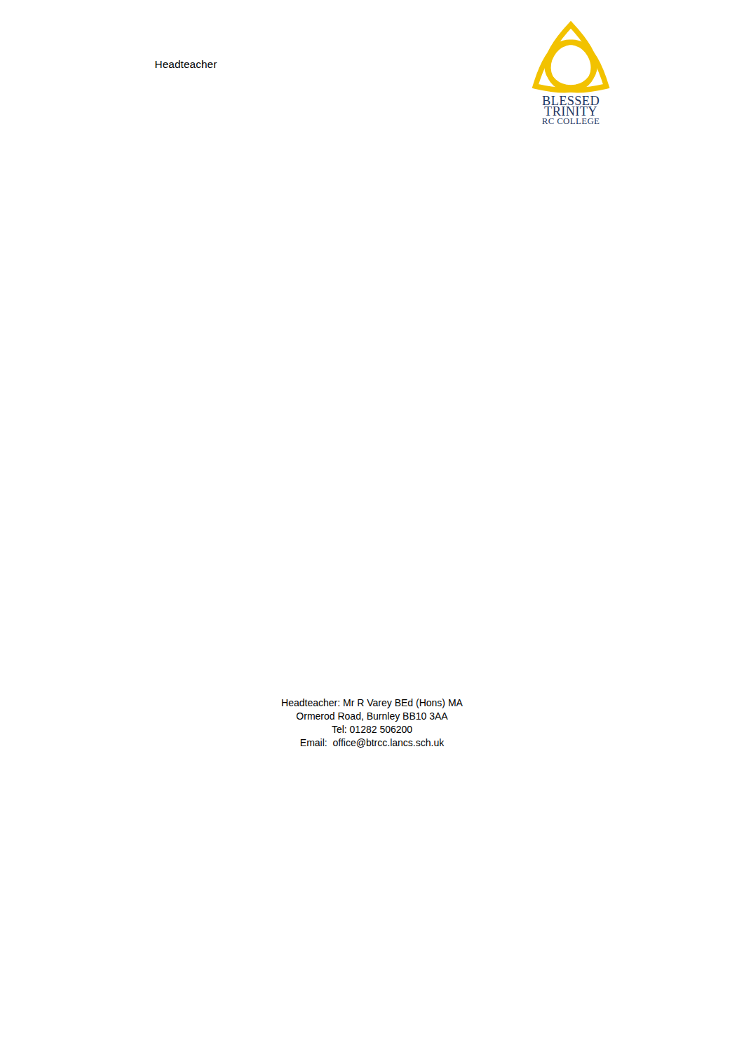Headteacher
BLESSED TRINITY RC COLLEGE
Headteacher: Mr R Varey BEd (Hons) MA
Ormerod Road, Burnley BB10 3AA
Tel: 01282 506200
Email: office@btrcc.lancs.sch.uk